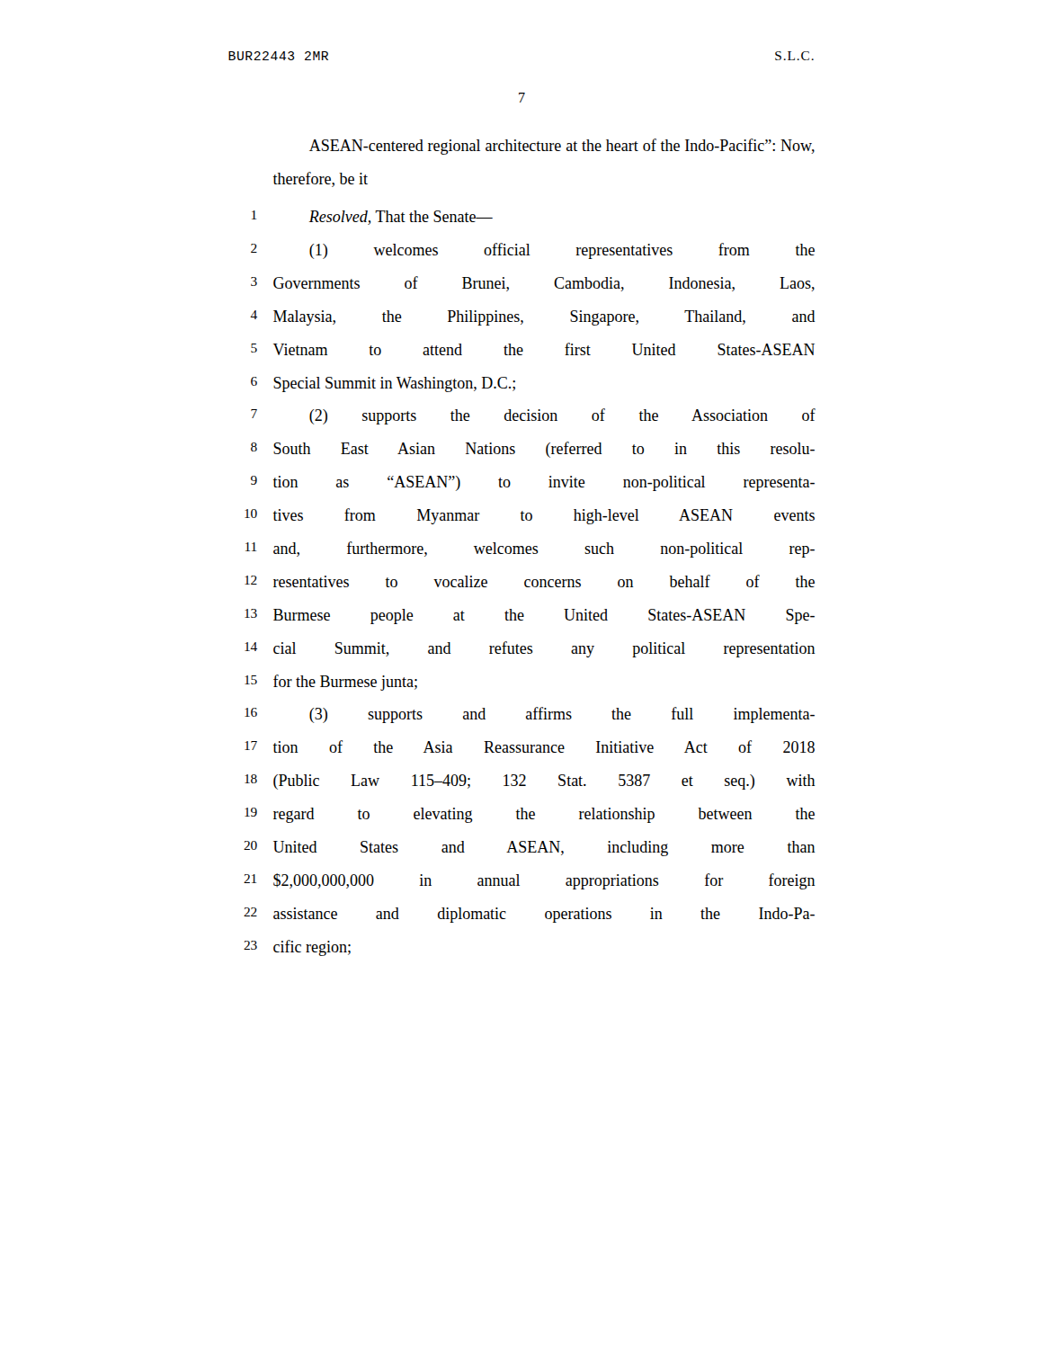BUR22443 2MR S.L.C.
7
ASEAN-centered regional architecture at the heart of the Indo-Pacific”: Now, therefore, be it
Resolved, That the Senate—
(1) welcomes official representatives from the
Governments of Brunei, Cambodia, Indonesia, Laos,
Malaysia, the Philippines, Singapore, Thailand, and
Vietnam to attend the first United States-ASEAN
Special Summit in Washington, D.C.;
(2) supports the decision of the Association of
South East Asian Nations (referred to in this resolu-
tion as “ASEAN”) to invite non-political representa-
tives from Myanmar to high-level ASEAN events
and, furthermore, welcomes such non-political rep-
resentatives to vocalize concerns on behalf of the
Burmese people at the United States-ASEAN Spe-
cial Summit, and refutes any political representation
for the Burmese junta;
(3) supports and affirms the full implementa-
tion of the Asia Reassurance Initiative Act of 2018
(Public Law 115–409; 132 Stat. 5387 et seq.) with
regard to elevating the relationship between the
United States and ASEAN, including more than
$2,000,000,000 in annual appropriations for foreign
assistance and diplomatic operations in the Indo-Pa-
cific region;